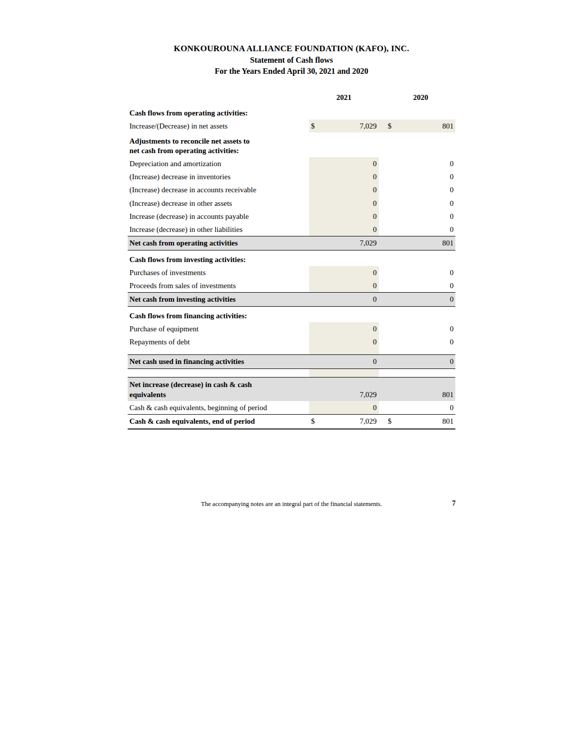KONKOUROUNA ALLIANCE FOUNDATION (KAFO), INC.
Statement of Cash flows
For the Years Ended April 30, 2021 and 2020
| | 2021 | | 2020 |
| --- | --- | --- | --- |
| Cash flows from operating activities: |
| Increase/(Decrease) in net assets | $ | 7,029 | | $ | 801 |
| Adjustments to reconcile net assets to net cash from operating activities: |
| Depreciation and amortization | | 0 | | | 0 |
| (Increase) decrease in inventories | | 0 | | | 0 |
| (Increase) decrease in accounts receivable | | 0 | | | 0 |
| (Increase) decrease in other assets | | 0 | | | 0 |
| Increase (decrease) in accounts payable | | 0 | | | 0 |
| Increase (decrease) in other liabilities | | 0 | | | 0 |
| Net cash from operating activities | | 7,029 | | | 801 |
| Cash flows from investing activities: |
| Purchases of investments | | 0 | | | 0 |
| Proceeds from sales of investments | | 0 | | | 0 |
| Net cash from investing activities | | 0 | | | 0 |
| Cash flows from financing activities: |
| Purchase of equipment | | 0 | | | 0 |
| Repayments of debt | | 0 | | | 0 |
| Net cash used in financing activities | | 0 | | | 0 |
| Net increase (decrease) in cash & cash equivalents | | 7,029 | | | 801 |
| Cash & cash equivalents, beginning of period | | 0 | | | 0 |
| Cash & cash equivalents, end of period | $ | 7,029 | | $ | 801 |
The accompanying notes are an integral part of the financial statements.
7